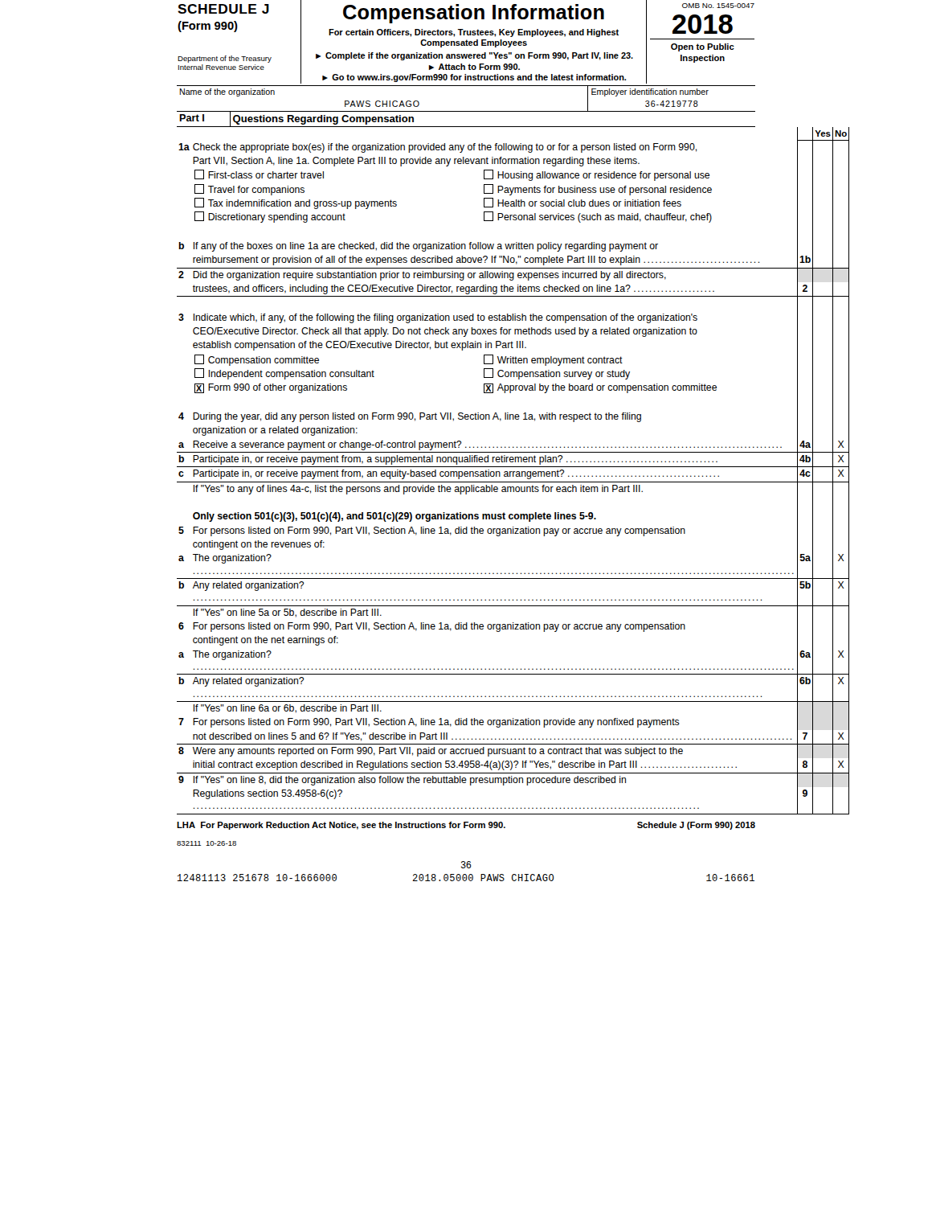| SCHEDULE J (Form 990) Department of the Treasury Internal Revenue Service | Compensation Information For certain Officers, Directors, Trustees, Key Employees, and Highest Compensated Employees ► Complete if the organization answered "Yes" on Form 990, Part IV, line 23. ► Attach to Form 990. ► Go to www.irs.gov/Form990 for instructions and the latest information. | OMB No. 1545-0047 2018 Open to Public Inspection |
| Name of the organization | Employer identification number |
| PAWS CHICAGO | 36-4219778 |
| Part I | Questions Regarding Compensation |
| | | Yes | No |
| 1a | Check the appropriate box(es) if the organization provided any of the following to or for a person listed on Form 990, | | | |
| | Part VII, Section A, line 1a. Complete Part III to provide any relevant information regarding these items. | | | |
| | / First-class or charter travel / Housing allowance or residence for personal use / / Travel for companions / Payments for business use of personal residence / / Tax indemnification and gross-up payments / Health or social club dues or initiation fees / / Discretionary spending account / Personal services (such as maid, chauffeur, chef) / | | | |
| b | If any of the boxes on line 1a are checked, did the organization follow a written policy regarding payment or | | | |
| | reimbursement or provision of all of the expenses described above? If "No," complete Part III to explain .............................. | 1b | | |
| 2 | Did the organization require substantiation prior to reimbursing or allowing expenses incurred by all directors, | | | |
| | trustees, and officers, including the CEO/Executive Director, regarding the items checked on line 1a? ..................... | 2 | | |
| 3 | Indicate which, if any, of the following the filing organization used to establish the compensation of the organization's | | | |
| | CEO/Executive Director. Check all that apply. Do not check any boxes for methods used by a related organization to | | | |
| | establish compensation of the CEO/Executive Director, but explain in Part III. | | | |
| | / Compensation committee / Written employment contract / / Independent compensation consultant / Compensation survey or study / / X Form 990 of other organizations / X Approval by the board or compensation committee / | | | |
| 4 | During the year, did any person listed on Form 990, Part VII, Section A, line 1a, with respect to the filing | | | |
| | organization or a related organization: | | | |
| a | Receive a severance payment or change-of-control payment? ................................................................................. | 4a | | X |
| b | Participate in, or receive payment from, a supplemental nonqualified retirement plan? ....................................... | 4b | | X |
| c | Participate in, or receive payment from, an equity-based compensation arrangement? ....................................... | 4c | | X |
| | If "Yes" to any of lines 4a-c, list the persons and provide the applicable amounts for each item in Part III. | | | |
| | Only section 501(c)(3), 501(c)(4), and 501(c)(29) organizations must complete lines 5-9. | | | |
| 5 | For persons listed on Form 990, Part VII, Section A, line 1a, did the organization pay or accrue any compensation | | | |
| | contingent on the revenues of: | | | |
| a | The organization? ......................................................................................................................................................... | 5a | | X |
| b | Any related organization? ................................................................................................................................................. | 5b | | X |
| | If "Yes" on line 5a or 5b, describe in Part III. | | | |
| 6 | For persons listed on Form 990, Part VII, Section A, line 1a, did the organization pay or accrue any compensation | | | |
| | contingent on the net earnings of: | | | |
| a | The organization? ......................................................................................................................................................... | 6a | | X |
| b | Any related organization? ................................................................................................................................................. | 6b | | X |
| | If "Yes" on line 6a or 6b, describe in Part III. | | | |
| 7 | For persons listed on Form 990, Part VII, Section A, line 1a, did the organization provide any nonfixed payments | | | |
| | not described on lines 5 and 6? If "Yes," describe in Part III ....................................................................................... | 7 | | X |
| 8 | Were any amounts reported on Form 990, Part VII, paid or accrued pursuant to a contract that was subject to the | | | |
| | initial contract exception described in Regulations section 53.4958-4(a)(3)? If "Yes," describe in Part III ......................... | 8 | | X |
| 9 | If "Yes" on line 8, did the organization also follow the rebuttable presumption procedure described in | | | |
| | Regulations section 53.4958-6(c)? ................................................................................................................................. | 9 | | |
LHA For Paperwork Reduction Act Notice, see the Instructions for Form 990. Schedule J (Form 990) 2018
832111 10-26-18
36
| 12481113 251678 10-1666000 | 2018.05000 PAWS CHICAGO | 10-16661 |